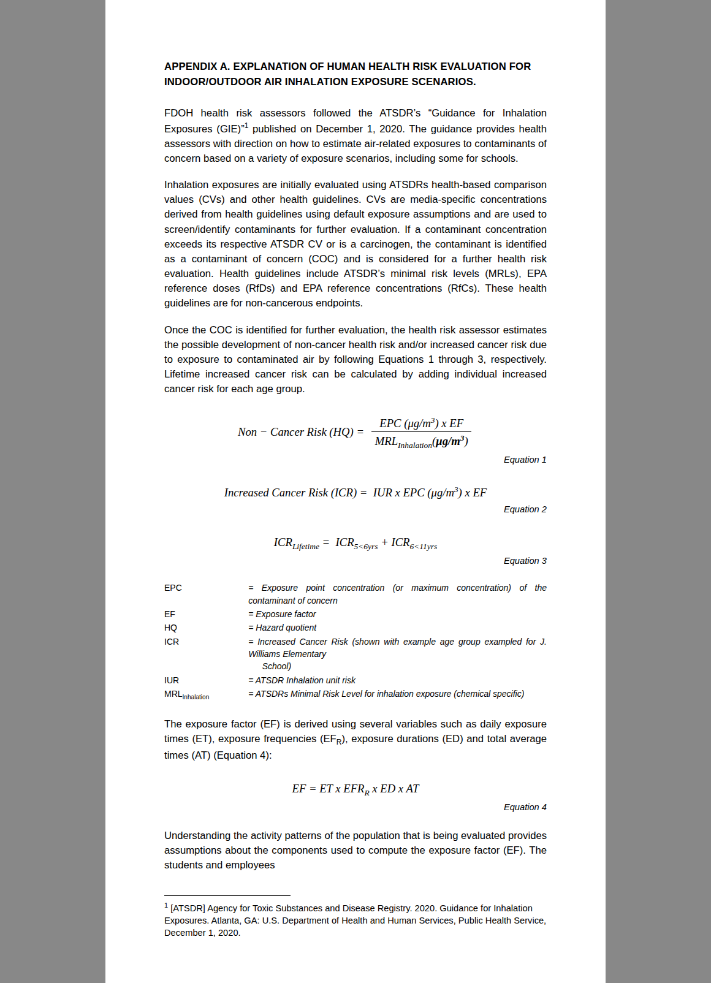Appendix A. Explanation of Human Health Risk Evaluation for Indoor/Outdoor Air Inhalation Exposure Scenarios.
FDOH health risk assessors followed the ATSDR’s “Guidance for Inhalation Exposures (GIE)”1 published on December 1, 2020. The guidance provides health assessors with direction on how to estimate air-related exposures to contaminants of concern based on a variety of exposure scenarios, including some for schools.
Inhalation exposures are initially evaluated using ATSDRs health-based comparison values (CVs) and other health guidelines. CVs are media-specific concentrations derived from health guidelines using default exposure assumptions and are used to screen/identify contaminants for further evaluation. If a contaminant concentration exceeds its respective ATSDR CV or is a carcinogen, the contaminant is identified as a contaminant of concern (COC) and is considered for a further health risk evaluation. Health guidelines include ATSDR’s minimal risk levels (MRLs), EPA reference doses (RfDs) and EPA reference concentrations (RfCs). These health guidelines are for non-cancerous endpoints.
Once the COC is identified for further evaluation, the health risk assessor estimates the possible development of non-cancer health risk and/or increased cancer risk due to exposure to contaminated air by following Equations 1 through 3, respectively. Lifetime increased cancer risk can be calculated by adding individual increased cancer risk for each age group.
Non − Cancer Risk (HQ) = EPC (μg/m3) x EF MRLInhalation(μg/m3)
Equation 1
Increased Cancer Risk (ICR) = IUR x EPC (μg/m3) x EF
Equation 2
ICRLifetime = ICR5<6yrs + ICR6<11yrs
Equation 3
| EPC | = Exposure point concentration (or maximum concentration) of the contaminant of concern |
| EF | = Exposure factor |
| HQ | = Hazard quotient |
| ICR | = Increased Cancer Risk (shown with example age group exampled for J. Williams Elementary School) |
| IUR | = ATSDR Inhalation unit risk |
| MRL Inhalation | = ATSDRs Minimal Risk Level for inhalation exposure (chemical specific) |
The exposure factor (EF) is derived using several variables such as daily exposure times (ET), exposure frequencies (EFR), exposure durations (ED) and total average times (AT) (Equation 4):
EF = ET x EFRR x ED x AT
Equation 4
Understanding the activity patterns of the population that is being evaluated provides assumptions about the components used to compute the exposure factor (EF). The students and employees
1 [ATSDR] Agency for Toxic Substances and Disease Registry. 2020. Guidance for Inhalation Exposures. Atlanta, GA: U.S. Department of Health and Human Services, Public Health Service, December 1, 2020.